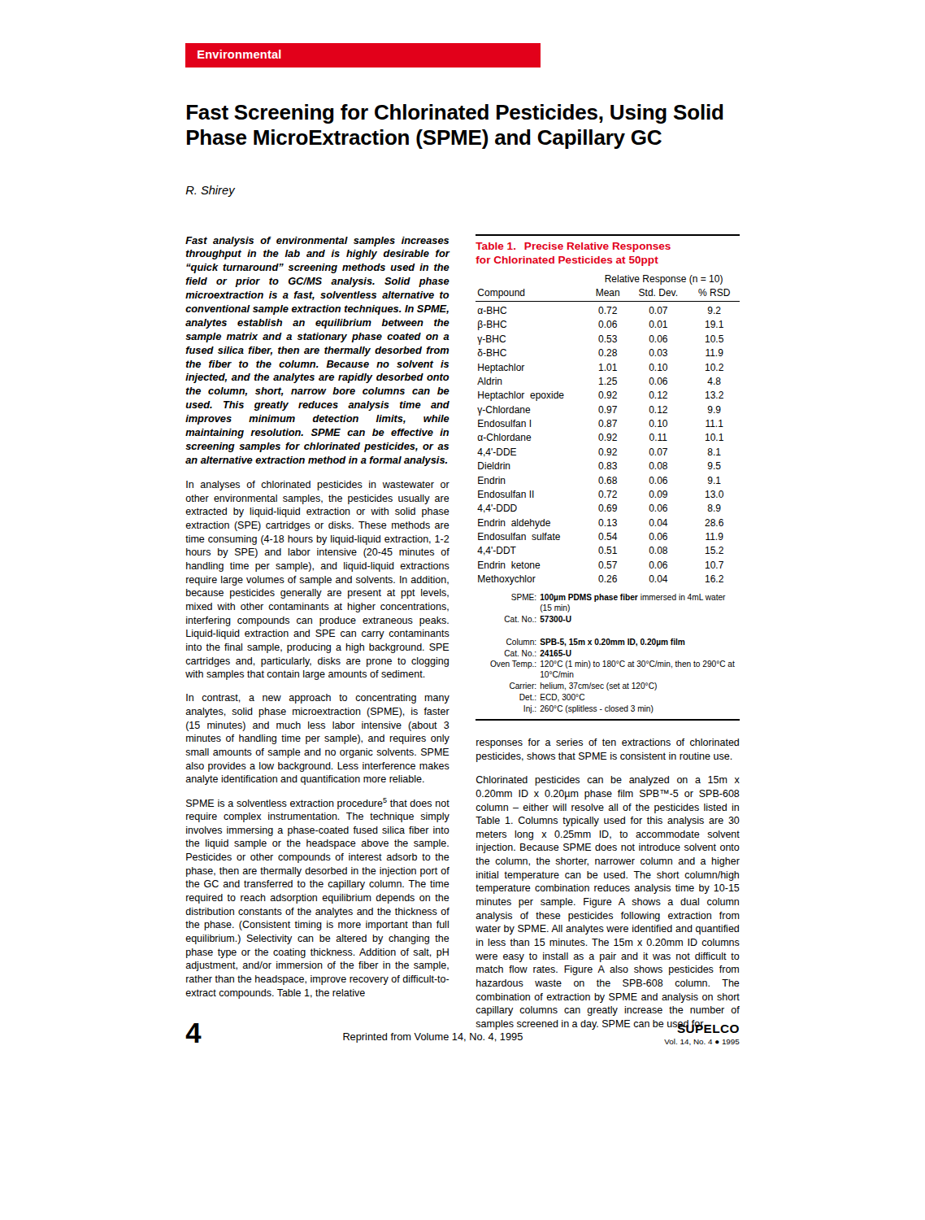Environmental
Fast Screening for Chlorinated Pesticides, Using Solid Phase MicroExtraction (SPME) and Capillary GC
R. Shirey
Fast analysis of environmental samples increases throughput in the lab and is highly desirable for “quick turnaround” screening methods used in the field or prior to GC/MS analysis. Solid phase microextraction is a fast, solventless alternative to conventional sample extraction techniques. In SPME, analytes establish an equilibrium between the sample matrix and a stationary phase coated on a fused silica fiber, then are thermally desorbed from the fiber to the column. Because no solvent is injected, and the analytes are rapidly desorbed onto the column, short, narrow bore columns can be used. This greatly reduces analysis time and improves minimum detection limits, while maintaining resolution. SPME can be effective in screening samples for chlorinated pesticides, or as an alternative extraction method in a formal analysis.
In analyses of chlorinated pesticides in wastewater or other environmental samples, the pesticides usually are extracted by liquid-liquid extraction or with solid phase extraction (SPE) cartridges or disks. These methods are time consuming (4-18 hours by liquid-liquid extraction, 1-2 hours by SPE) and labor intensive (20-45 minutes of handling time per sample), and liquid-liquid extractions require large volumes of sample and solvents. In addition, because pesticides generally are present at ppt levels, mixed with other contaminants at higher concentrations, interfering compounds can produce extraneous peaks. Liquid-liquid extraction and SPE can carry contaminants into the final sample, producing a high background. SPE cartridges and, particularly, disks are prone to clogging with samples that contain large amounts of sediment.
In contrast, a new approach to concentrating many analytes, solid phase microextraction (SPME), is faster (15 minutes) and much less labor intensive (about 3 minutes of handling time per sample), and requires only small amounts of sample and no organic solvents. SPME also provides a low background. Less interference makes analyte identification and quantification more reliable.
SPME is a solventless extraction procedure5 that does not require complex instrumentation. The technique simply involves immersing a phase-coated fused silica fiber into the liquid sample or the headspace above the sample. Pesticides or other compounds of interest adsorb to the phase, then are thermally desorbed in the injection port of the GC and transferred to the capillary column. The time required to reach adsorption equilibrium depends on the distribution constants of the analytes and the thickness of the phase. (Consistent timing is more important than full equilibrium.) Selectivity can be altered by changing the phase type or the coating thickness. Addition of salt, pH adjustment, and/or immersion of the fiber in the sample, rather than the headspace, improve recovery of difficult-to-extract compounds. Table 1, the relative
Table 1. Precise Relative Responses
for Chlorinated Pesticides at 50ppt
| | Relative Response (n = 10) |
| --- | --- |
| Compound | Mean | Std. Dev. | % RSD |
| α-BHC | 0.72 | 0.07 | 9.2 |
| β-BHC | 0.06 | 0.01 | 19.1 |
| γ-BHC | 0.53 | 0.06 | 10.5 |
| δ-BHC | 0.28 | 0.03 | 11.9 |
| Heptachlor | 1.01 | 0.10 | 10.2 |
| Aldrin | 1.25 | 0.06 | 4.8 |
| Heptachlor epoxide | 0.92 | 0.12 | 13.2 |
| γ-Chlordane | 0.97 | 0.12 | 9.9 |
| Endosulfan I | 0.87 | 0.10 | 11.1 |
| α-Chlordane | 0.92 | 0.11 | 10.1 |
| 4,4'-DDE | 0.92 | 0.07 | 8.1 |
| Dieldrin | 0.83 | 0.08 | 9.5 |
| Endrin | 0.68 | 0.06 | 9.1 |
| Endosulfan II | 0.72 | 0.09 | 13.0 |
| 4,4'-DDD | 0.69 | 0.06 | 8.9 |
| Endrin aldehyde | 0.13 | 0.04 | 28.6 |
| Endosulfan sulfate | 0.54 | 0.06 | 11.9 |
| 4,4'-DDT | 0.51 | 0.08 | 15.2 |
| Endrin ketone | 0.57 | 0.06 | 10.7 |
| Methoxychlor | 0.26 | 0.04 | 16.2 |
| SPME: | 100µm PDMS phase fiber immersed in 4mL water (15 min) |
| Cat. No.: | 57300-U |
| Column: | SPB-5, 15m x 0.20mm ID, 0.20µm film |
| Cat. No.: | 24165-U |
| Oven Temp.: | 120°C (1 min) to 180°C at 30°C/min, then to 290°C at 10°C/min |
| Carrier: | helium, 37cm/sec (set at 120°C) |
| Det.: | ECD, 300°C |
| Inj.: | 260°C (splitless - closed 3 min) |
responses for a series of ten extractions of chlorinated pesticides, shows that SPME is consistent in routine use.
Chlorinated pesticides can be analyzed on a 15m x 0.20mm ID x 0.20µm phase film SPB™-5 or SPB-608 column – either will resolve all of the pesticides listed in Table 1. Columns typically used for this analysis are 30 meters long x 0.25mm ID, to accommodate solvent injection. Because SPME does not introduce solvent onto the column, the shorter, narrower column and a higher initial temperature can be used. The short column/high temperature combination reduces analysis time by 10-15 minutes per sample. Figure A shows a dual column analysis of these pesticides following extraction from water by SPME. All analytes were identified and quantified in less than 15 minutes. The 15m x 0.20mm ID columns were easy to install as a pair and it was not difficult to match flow rates. Figure A also shows pesticides from hazardous waste on the SPB-608 column. The combination of extraction by SPME and analysis on short capillary columns can greatly increase the number of samples screened in a day. SPME can be used for
4
Reprinted from Volume 14, No. 4, 1995
SUPELCO
Vol. 14, No. 4 ● 1995